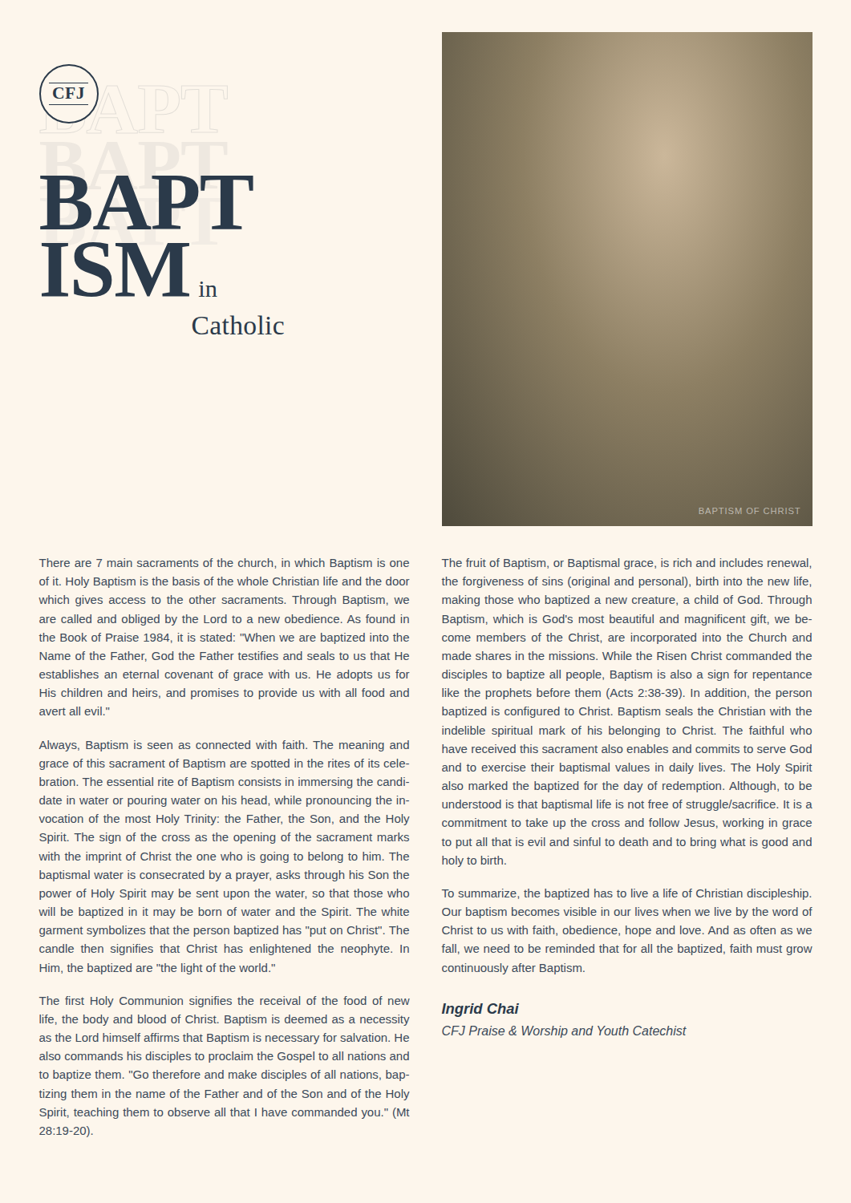CFJ
BAPT
BAPT
BAPT
BAPTISMin
Catholic
There are 7 main sacraments of the church, in which Baptism is one of it. Holy Baptism is the basis of the whole Christian life and the door which gives access to the other sacraments. Through Baptism, we are called and obliged by the Lord to a new obedience. As found in the Book of Praise 1984, it is stated: "When we are baptized into the Name of the Father, God the Father testifies and seals to us that He establishes an eternal covenant of grace with us. He adopts us for His children and heirs, and promises to provide us with all food and avert all evil."
Always, Baptism is seen as connected with faith. The meaning and grace of this sacrament of Baptism are spotted in the rites of its celebration. The essential rite of Baptism consists in immersing the candidate in water or pouring water on his head, while pronouncing the invocation of the most Holy Trinity: the Father, the Son, and the Holy Spirit. The sign of the cross as the opening of the sacrament marks with the imprint of Christ the one who is going to belong to him. The baptismal water is consecrated by a prayer, asks through his Son the power of Holy Spirit may be sent upon the water, so that those who will be baptized in it may be born of water and the Spirit. The white garment symbolizes that the person baptized has "put on Christ". The candle then signifies that Christ has enlightened the neophyte. In Him, the baptized are "the light of the world."
The first Holy Communion signifies the receival of the food of new life, the body and blood of Christ. Baptism is deemed as a necessity as the Lord himself affirms that Baptism is necessary for salvation. He also commands his disciples to proclaim the Gospel to all nations and to baptize them. "Go therefore and make disciples of all nations, baptizing them in the name of the Father and of the Son and of the Holy Spirit, teaching them to observe all that I have commanded you." (Mt 28:19-20).
The fruit of Baptism, or Baptismal grace, is rich and includes renewal, the forgiveness of sins (original and personal), birth into the new life, making those who baptized a new creature, a child of God. Through Baptism, which is God's most beautiful and magnificent gift, we become members of the Christ, are incorporated into the Church and made shares in the missions. While the Risen Christ commanded the disciples to baptize all people, Baptism is also a sign for repentance like the prophets before them (Acts 2:38-39). In addition, the person baptized is configured to Christ. Baptism seals the Christian with the indelible spiritual mark of his belonging to Christ. The faithful who have received this sacrament also enables and commits to serve God and to exercise their baptismal values in daily lives. The Holy Spirit also marked the baptized for the day of redemption. Although, to be understood is that baptismal life is not free of struggle/sacrifice. It is a commitment to take up the cross and follow Jesus, working in grace to put all that is evil and sinful to death and to bring what is good and holy to birth.
To summarize, the baptized has to live a life of Christian discipleship. Our baptism becomes visible in our lives when we live by the word of Christ to us with faith, obedience, hope and love. And as often as we fall, we need to be reminded that for all the baptized, faith must grow continuously after Baptism.
Ingrid Chai
CFJ Praise & Worship and Youth Catechist